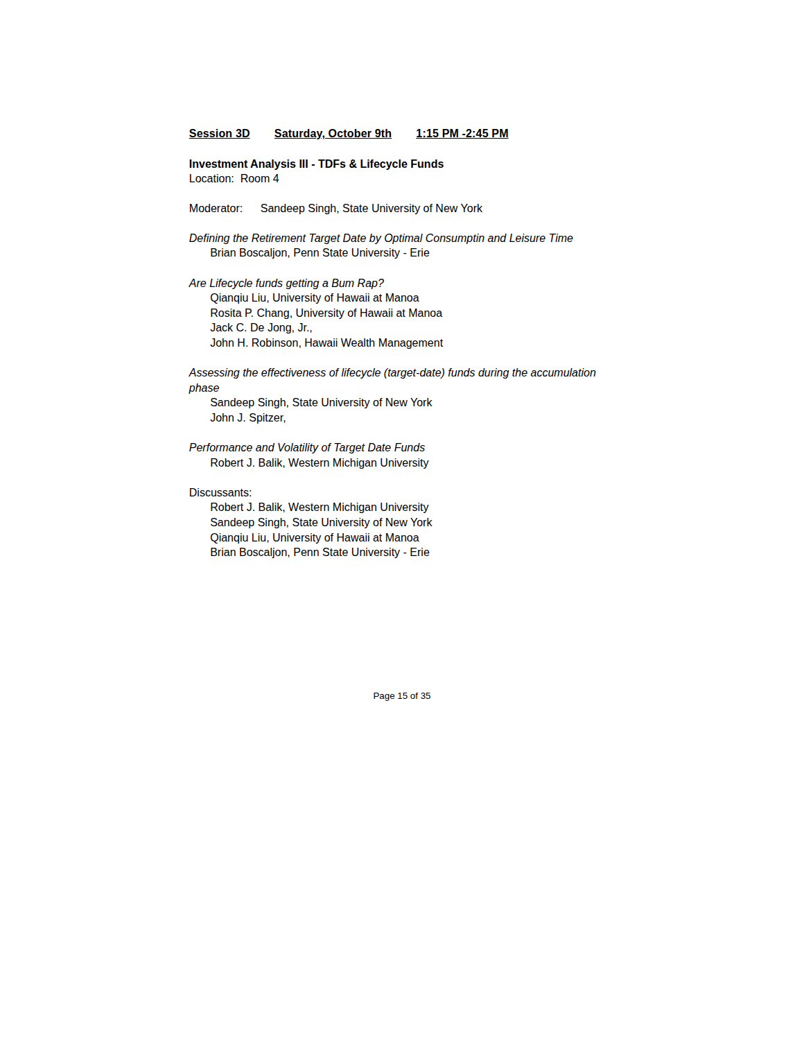Session 3D Saturday, October 9th 1:15 PM -2:45 PM
Investment Analysis III - TDFs & Lifecycle Funds
Location: Room 4
Moderator: Sandeep Singh, State University of New York
Defining the Retirement Target Date by Optimal Consumptin and Leisure Time
Brian Boscaljon, Penn State University - Erie
Are Lifecycle funds getting a Bum Rap?
Qianqiu Liu, University of Hawaii at Manoa
Rosita P. Chang, University of Hawaii at Manoa
Jack C. De Jong, Jr.,
John H. Robinson, Hawaii Wealth Management
Assessing the effectiveness of lifecycle (target-date) funds during the accumulation phase
Sandeep Singh, State University of New York
John J. Spitzer,
Performance and Volatility of Target Date Funds
Robert J. Balik, Western Michigan University
Discussants:
Robert J. Balik, Western Michigan University
Sandeep Singh, State University of New York
Qianqiu Liu, University of Hawaii at Manoa
Brian Boscaljon, Penn State University - Erie
Page 15 of 35